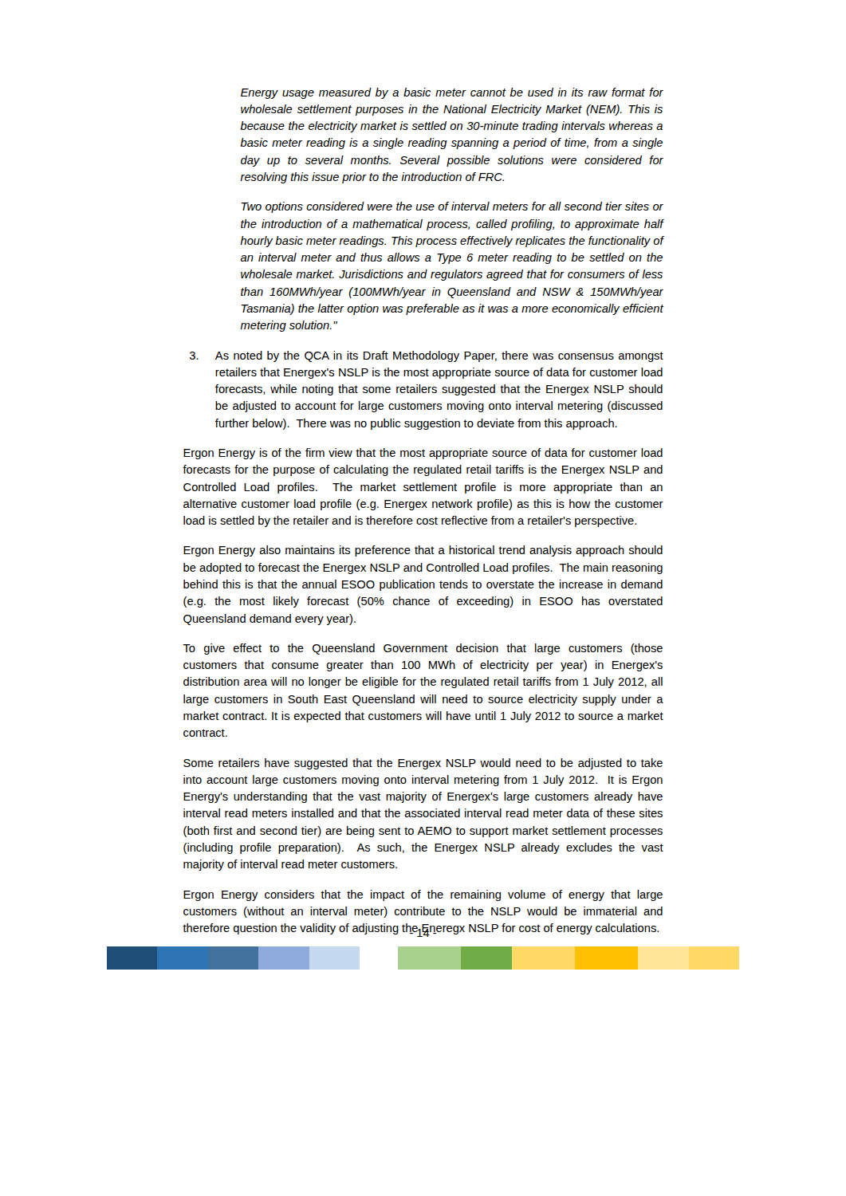Energy usage measured by a basic meter cannot be used in its raw format for wholesale settlement purposes in the National Electricity Market (NEM). This is because the electricity market is settled on 30-minute trading intervals whereas a basic meter reading is a single reading spanning a period of time, from a single day up to several months. Several possible solutions were considered for resolving this issue prior to the introduction of FRC.
Two options considered were the use of interval meters for all second tier sites or the introduction of a mathematical process, called profiling, to approximate half hourly basic meter readings. This process effectively replicates the functionality of an interval meter and thus allows a Type 6 meter reading to be settled on the wholesale market. Jurisdictions and regulators agreed that for consumers of less than 160MWh/year (100MWh/year in Queensland and NSW & 150MWh/year Tasmania) the latter option was preferable as it was a more economically efficient metering solution."
As noted by the QCA in its Draft Methodology Paper, there was consensus amongst retailers that Energex's NSLP is the most appropriate source of data for customer load forecasts, while noting that some retailers suggested that the Energex NSLP should be adjusted to account for large customers moving onto interval metering (discussed further below). There was no public suggestion to deviate from this approach.
Ergon Energy is of the firm view that the most appropriate source of data for customer load forecasts for the purpose of calculating the regulated retail tariffs is the Energex NSLP and Controlled Load profiles. The market settlement profile is more appropriate than an alternative customer load profile (e.g. Energex network profile) as this is how the customer load is settled by the retailer and is therefore cost reflective from a retailer's perspective.
Ergon Energy also maintains its preference that a historical trend analysis approach should be adopted to forecast the Energex NSLP and Controlled Load profiles. The main reasoning behind this is that the annual ESOO publication tends to overstate the increase in demand (e.g. the most likely forecast (50% chance of exceeding) in ESOO has overstated Queensland demand every year).
To give effect to the Queensland Government decision that large customers (those customers that consume greater than 100 MWh of electricity per year) in Energex's distribution area will no longer be eligible for the regulated retail tariffs from 1 July 2012, all large customers in South East Queensland will need to source electricity supply under a market contract. It is expected that customers will have until 1 July 2012 to source a market contract.
Some retailers have suggested that the Energex NSLP would need to be adjusted to take into account large customers moving onto interval metering from 1 July 2012. It is Ergon Energy's understanding that the vast majority of Energex's large customers already have interval read meters installed and that the associated interval read meter data of these sites (both first and second tier) are being sent to AEMO to support market settlement processes (including profile preparation). As such, the Energex NSLP already excludes the vast majority of interval read meter customers.
Ergon Energy considers that the impact of the remaining volume of energy that large customers (without an interval meter) contribute to the NSLP would be immaterial and therefore question the validity of adjusting the Eneregx NSLP for cost of energy calculations.
- 14 -